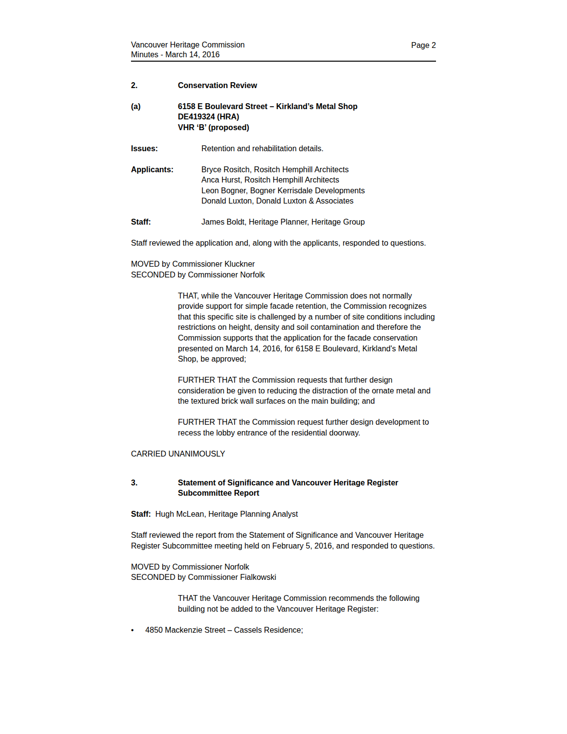Vancouver Heritage Commission
Minutes - March 14, 2016
Page 2
2.
Conservation Review
(a)
6158 E Boulevard Street – Kirkland’s Metal Shop
DE419324 (HRA)
VHR ‘B’ (proposed)
Issues:
Retention and rehabilitation details.
Applicants:
Bryce Rositch, Rositch Hemphill Architects
Anca Hurst, Rositch Hemphill Architects
Leon Bogner, Bogner Kerrisdale Developments
Donald Luxton, Donald Luxton & Associates
Staff:
James Boldt, Heritage Planner, Heritage Group
Staff reviewed the application and, along with the applicants, responded to questions.
MOVED by Commissioner Kluckner
SECONDED by Commissioner Norfolk
THAT, while the Vancouver Heritage Commission does not normally provide support for simple facade retention, the Commission recognizes that this specific site is challenged by a number of site conditions including restrictions on height, density and soil contamination and therefore the Commission supports that the application for the facade conservation presented on March 14, 2016, for 6158 E Boulevard, Kirkland's Metal Shop, be approved;
FURTHER THAT the Commission requests that further design consideration be given to reducing the distraction of the ornate metal and the textured brick wall surfaces on the main building; and
FURTHER THAT the Commission request further design development to recess the lobby entrance of the residential doorway.
CARRIED UNANIMOUSLY
3.
Statement of Significance and Vancouver Heritage Register Subcommittee Report
Staff: Hugh McLean, Heritage Planning Analyst
Staff reviewed the report from the Statement of Significance and Vancouver Heritage Register Subcommittee meeting held on February 5, 2016, and responded to questions.
MOVED by Commissioner Norfolk
SECONDED by Commissioner Fialkowski
THAT the Vancouver Heritage Commission recommends the following building not be added to the Vancouver Heritage Register:
4850 Mackenzie Street – Cassels Residence;